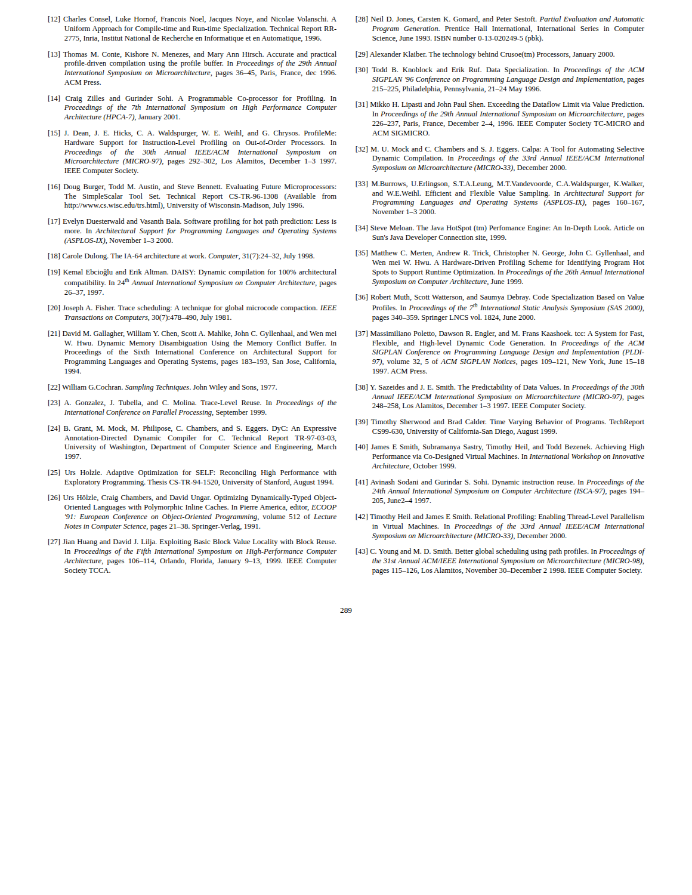[12] Charles Consel, Luke Hornof, Francois Noel, Jacques Noye, and Nicolae Volanschi. A Uniform Approach for Compile-time and Run-time Specialization. Technical Report RR-2775, Inria, Institut National de Recherche en Informatique et en Automatique, 1996.
[13] Thomas M. Conte, Kishore N. Menezes, and Mary Ann Hirsch. Accurate and practical profile-driven compilation using the profile buffer. In Proceedings of the 29th Annual International Symposium on Microarchitecture, pages 36–45, Paris, France, dec 1996. ACM Press.
[14] Craig Zilles and Gurinder Sohi. A Programmable Co-processor for Profiling. In Proceedings of the 7th International Symposium on High Performance Computer Architecture (HPCA-7), January 2001.
[15] J. Dean, J. E. Hicks, C. A. Waldspurger, W. E. Weihl, and G. Chrysos. ProfileMe: Hardware Support for Instruction-Level Profiling on Out-of-Order Processors. In Proceedings of the 30th Annual IEEE/ACM International Symposium on Microarchitecture (MICRO-97), pages 292–302, Los Alamitos, December 1–3 1997. IEEE Computer Society.
[16] Doug Burger, Todd M. Austin, and Steve Bennett. Evaluating Future Microprocessors: The SimpleScalar Tool Set. Technical Report CS-TR-96-1308 (Available from http://www.cs.wisc.edu/trs.html), University of Wisconsin-Madison, July 1996.
[17] Evelyn Duesterwald and Vasanth Bala. Software profiling for hot path prediction: Less is more. In Architectural Support for Programming Languages and Operating Systems (ASPLOS-IX), November 1–3 2000.
[18] Carole Dulong. The IA-64 architecture at work. Computer, 31(7):24–32, July 1998.
[19] Kemal Ebcioğlu and Erik Altman. DAISY: Dynamic compilation for 100% architectural compatibility. In 24th Annual International Symposium on Computer Architecture, pages 26–37, 1997.
[20] Joseph A. Fisher. Trace scheduling: A technique for global microcode compaction. IEEE Transactions on Computers, 30(7):478–490, July 1981.
[21] David M. Gallagher, William Y. Chen, Scott A. Mahlke, John C. Gyllenhaal, and Wen mei W. Hwu. Dynamic Memory Disambiguation Using the Memory Conflict Buffer. In Proceedings of the Sixth International Conference on Architectural Support for Programming Languages and Operating Systems, pages 183–193, San Jose, California, 1994.
[22] William G.Cochran. Sampling Techniques. John Wiley and Sons, 1977.
[23] A. Gonzalez, J. Tubella, and C. Molina. Trace-Level Reuse. In Proceedings of the International Conference on Parallel Processing, September 1999.
[24] B. Grant, M. Mock, M. Philipose, C. Chambers, and S. Eggers. DyC: An Expressive Annotation-Directed Dynamic Compiler for C. Technical Report TR-97-03-03, University of Washington, Department of Computer Science and Engineering, March 1997.
[25] Urs Holzle. Adaptive Optimization for SELF: Reconciling High Performance with Exploratory Programming. Thesis CS-TR-94-1520, University of Stanford, August 1994.
[26] Urs Hölzle, Craig Chambers, and David Ungar. Optimizing Dynamically-Typed Object-Oriented Languages with Polymorphic Inline Caches. In Pierre America, editor, ECOOP '91: European Conference on Object-Oriented Programming, volume 512 of Lecture Notes in Computer Science, pages 21–38. Springer-Verlag, 1991.
[27] Jian Huang and David J. Lilja. Exploiting Basic Block Value Locality with Block Reuse. In Proceedings of the Fifth International Symposium on High-Performance Computer Architecture, pages 106–114, Orlando, Florida, January 9–13, 1999. IEEE Computer Society TCCA.
[28] Neil D. Jones, Carsten K. Gomard, and Peter Sestoft. Partial Evaluation and Automatic Program Generation. Prentice Hall International, International Series in Computer Science, June 1993. ISBN number 0-13-020249-5 (pbk).
[29] Alexander Klaiber. The technology behind Crusoe(tm) Processors, January 2000.
[30] Todd B. Knoblock and Erik Ruf. Data Specialization. In Proceedings of the ACM SIGPLAN '96 Conference on Programming Language Design and Implementation, pages 215–225, Philadelphia, Pennsylvania, 21–24 May 1996.
[31] Mikko H. Lipasti and John Paul Shen. Exceeding the Dataflow Limit via Value Prediction. In Proceedings of the 29th Annual International Symposium on Microarchitecture, pages 226–237, Paris, France, December 2–4, 1996. IEEE Computer Society TC-MICRO and ACM SIGMICRO.
[32] M. U. Mock and C. Chambers and S. J. Eggers. Calpa: A Tool for Automating Selective Dynamic Compilation. In Proceedings of the 33rd Annual IEEE/ACM International Symposium on Microarchitecture (MICRO-33), December 2000.
[33] M.Burrows, U.Erlingson, S.T.A.Leung, M.T.Vandevoorde, C.A.Waldspurger, K.Walker, and W.E.Weihl. Efficient and Flexible Value Sampling. In Architectural Support for Programming Languages and Operating Systems (ASPLOS-IX), pages 160–167, November 1–3 2000.
[34] Steve Meloan. The Java HotSpot (tm) Perfomance Engine: An In-Depth Look. Article on Sun's Java Developer Connection site, 1999.
[35] Matthew C. Merten, Andrew R. Trick, Christopher N. George, John C. Gyllenhaal, and Wen mei W. Hwu. A Hardware-Driven Profiling Scheme for Identifying Program Hot Spots to Support Runtime Optimization. In Proceedings of the 26th Annual International Symposium on Computer Architecture, June 1999.
[36] Robert Muth, Scott Watterson, and Saumya Debray. Code Specialization Based on Value Profiles. In Proceedings of the 7th International Static Analysis Symposium (SAS 2000), pages 340–359. Springer LNCS vol. 1824, June 2000.
[37] Massimiliano Poletto, Dawson R. Engler, and M. Frans Kaashoek. tcc: A System for Fast, Flexible, and High-level Dynamic Code Generation. In Proceedings of the ACM SIGPLAN Conference on Programming Language Design and Implementation (PLDI-97), volume 32, 5 of ACM SIGPLAN Notices, pages 109–121, New York, June 15–18 1997. ACM Press.
[38] Y. Sazeides and J. E. Smith. The Predictability of Data Values. In Proceedings of the 30th Annual IEEE/ACM International Symposium on Microarchitecture (MICRO-97), pages 248–258, Los Alamitos, December 1–3 1997. IEEE Computer Society.
[39] Timothy Sherwood and Brad Calder. Time Varying Behavior of Programs. TechReport CS99-630, University of California-San Diego, August 1999.
[40] James E Smith, Subramanya Sastry, Timothy Heil, and Todd Bezenek. Achieving High Performance via Co-Designed Virtual Machines. In International Workshop on Innovative Architecture, October 1999.
[41] Avinash Sodani and Gurindar S. Sohi. Dynamic instruction reuse. In Proceedings of the 24th Annual International Symposium on Computer Architecture (ISCA-97), pages 194–205, June2–4 1997.
[42] Timothy Heil and James E Smith. Relational Profiling: Enabling Thread-Level Parallelism in Virtual Machines. In Proceedings of the 33rd Annual IEEE/ACM International Symposium on Microarchitecture (MICRO-33), December 2000.
[43] C. Young and M. D. Smith. Better global scheduling using path profiles. In Proceedings of the 31st Annual ACM/IEEE International Symposium on Microarchitecture (MICRO-98), pages 115–126, Los Alamitos, November 30–December 2 1998. IEEE Computer Society.
289